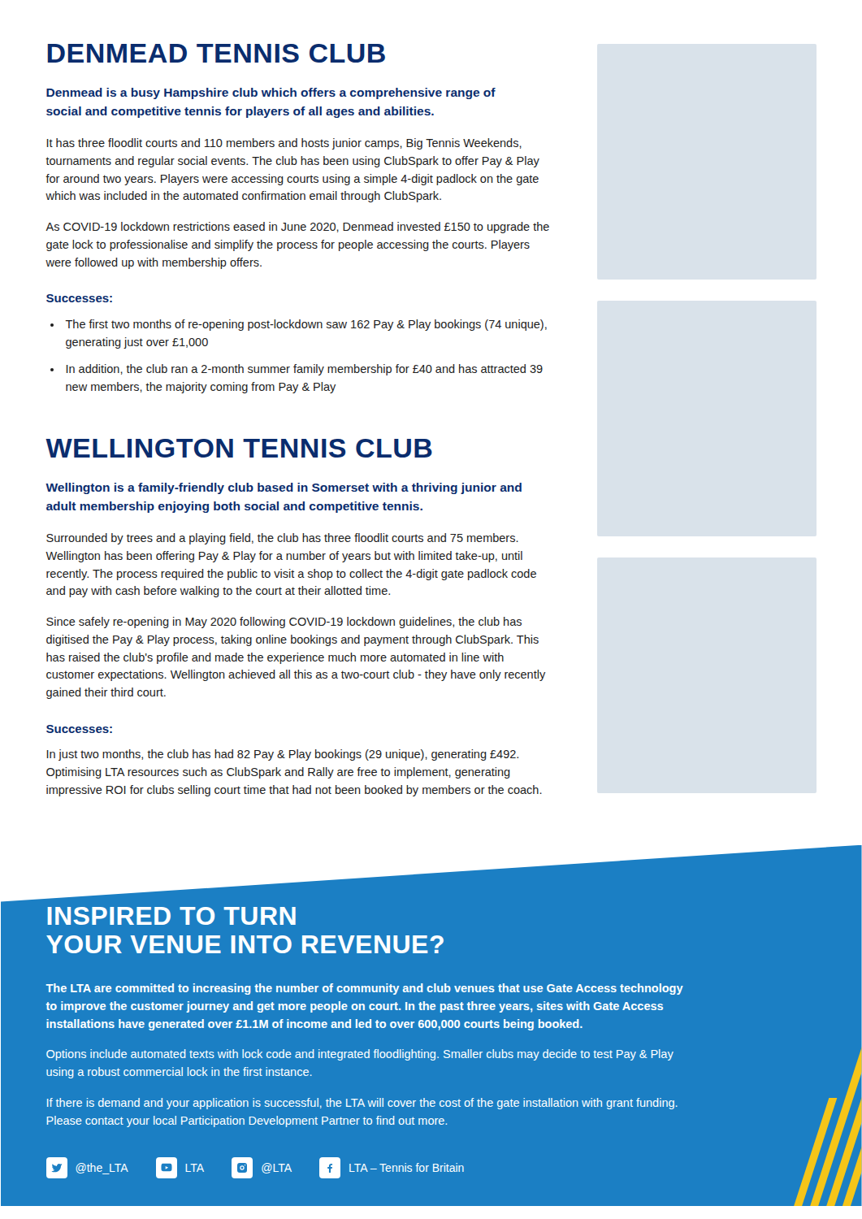Denmead Tennis Club
Denmead is a busy Hampshire club which offers a comprehensive range of social and competitive tennis for players of all ages and abilities.
It has three floodlit courts and 110 members and hosts junior camps, Big Tennis Weekends, tournaments and regular social events. The club has been using ClubSpark to offer Pay & Play for around two years. Players were accessing courts using a simple 4-digit padlock on the gate which was included in the automated confirmation email through ClubSpark.
As COVID-19 lockdown restrictions eased in June 2020, Denmead invested £150 to upgrade the gate lock to professionalise and simplify the process for people accessing the courts. Players were followed up with membership offers.
Successes:
The first two months of re-opening post-lockdown saw 162 Pay & Play bookings (74 unique), generating just over £1,000
In addition, the club ran a 2-month summer family membership for £40 and has attracted 39 new members, the majority coming from Pay & Play
Wellington Tennis Club
Wellington is a family-friendly club based in Somerset with a thriving junior and adult membership enjoying both social and competitive tennis.
Surrounded by trees and a playing field, the club has three floodlit courts and 75 members. Wellington has been offering Pay & Play for a number of years but with limited take-up, until recently. The process required the public to visit a shop to collect the 4-digit gate padlock code and pay with cash before walking to the court at their allotted time.
Since safely re-opening in May 2020 following COVID-19 lockdown guidelines, the club has digitised the Pay & Play process, taking online bookings and payment through ClubSpark. This has raised the club's profile and made the experience much more automated in line with customer expectations. Wellington achieved all this as a two-court club - they have only recently gained their third court.
Successes:
In just two months, the club has had 82 Pay & Play bookings (29 unique), generating £492. Optimising LTA resources such as ClubSpark and Rally are free to implement, generating impressive ROI for clubs selling court time that had not been booked by members or the coach.
Inspired to turn
your venue into revenue?
The LTA are committed to increasing the number of community and club venues that use Gate Access technology to improve the customer journey and get more people on court. In the past three years, sites with Gate Access installations have generated over £1.1M of income and led to over 600,000 courts being booked.
Options include automated texts with lock code and integrated floodlighting. Smaller clubs may decide to test Pay & Play using a robust commercial lock in the first instance.
If there is demand and your application is successful, the LTA will cover the cost of the gate installation with grant funding. Please contact your local Participation Development Partner to find out more.
@the_LTA LTA @LTA LTA – Tennis for Britain